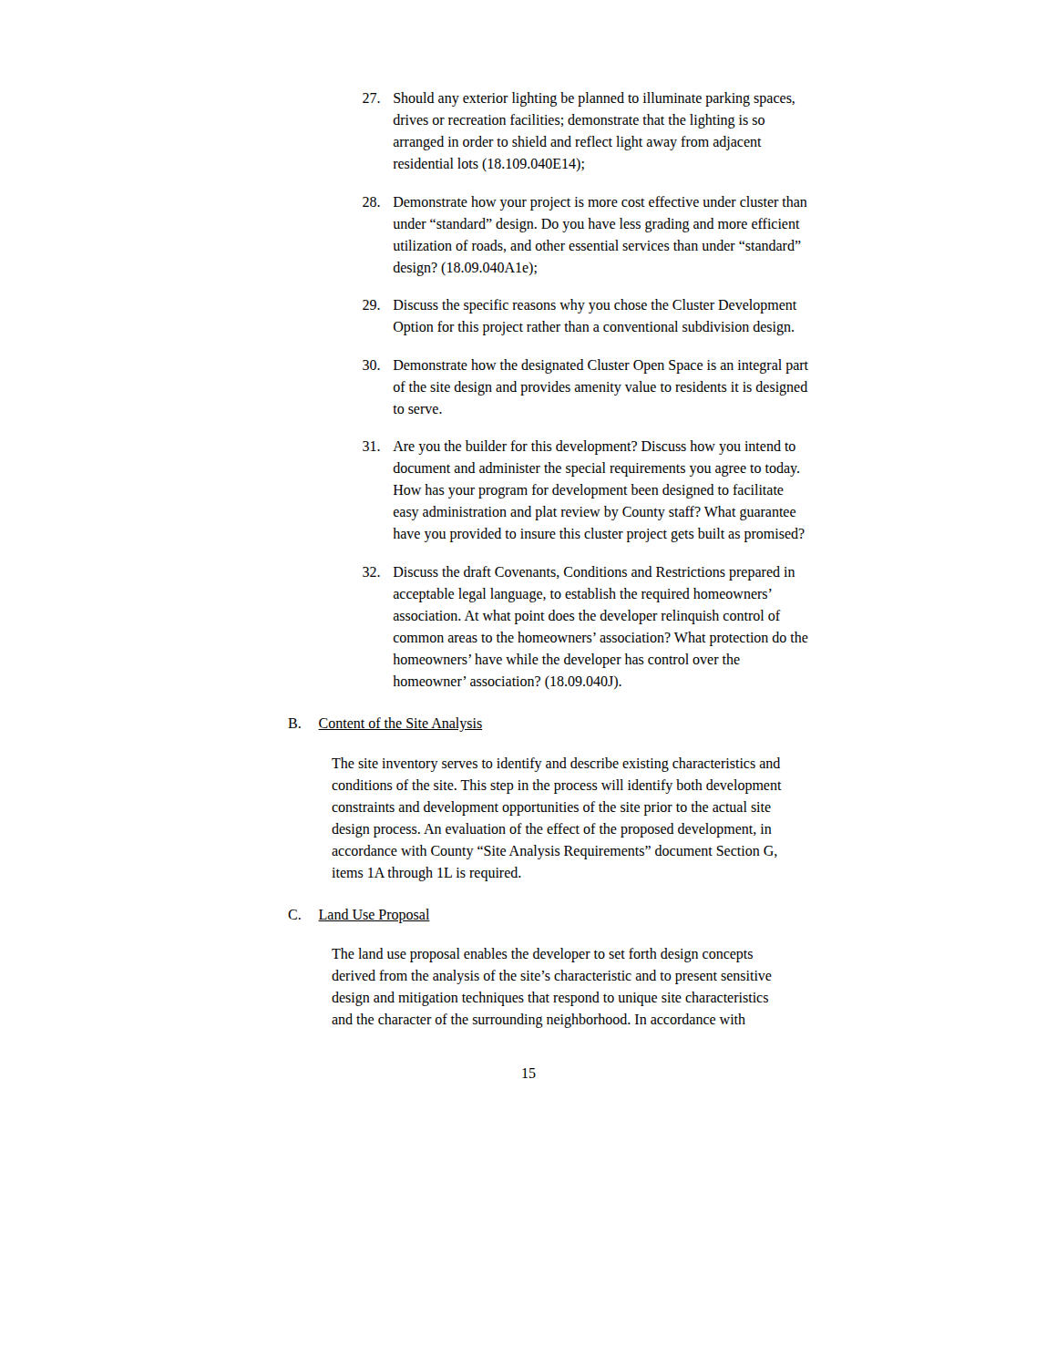Should any exterior lighting be planned to illuminate parking spaces, drives or recreation facilities; demonstrate that the lighting is so arranged in order to shield and reflect light away from adjacent residential lots (18.109.040E14);
Demonstrate how your project is more cost effective under cluster than under “standard” design. Do you have less grading and more efficient utilization of roads, and other essential services than under “standard” design? (18.09.040A1e);
Discuss the specific reasons why you chose the Cluster Development Option for this project rather than a conventional subdivision design.
Demonstrate how the designated Cluster Open Space is an integral part of the site design and provides amenity value to residents it is designed to serve.
Are you the builder for this development? Discuss how you intend to document and administer the special requirements you agree to today. How has your program for development been designed to facilitate easy administration and plat review by County staff? What guarantee have you provided to insure this cluster project gets built as promised?
Discuss the draft Covenants, Conditions and Restrictions prepared in acceptable legal language, to establish the required homeowners’ association. At what point does the developer relinquish control of common areas to the homeowners’ association? What protection do the homeowners’ have while the developer has control over the homeowner’ association? (18.09.040J).
B. Content of the Site Analysis
The site inventory serves to identify and describe existing characteristics and conditions of the site. This step in the process will identify both development constraints and development opportunities of the site prior to the actual site design process. An evaluation of the effect of the proposed development, in accordance with County “Site Analysis Requirements” document Section G, items 1A through 1L is required.
C. Land Use Proposal
The land use proposal enables the developer to set forth design concepts derived from the analysis of the site’s characteristic and to present sensitive design and mitigation techniques that respond to unique site characteristics and the character of the surrounding neighborhood. In accordance with
15